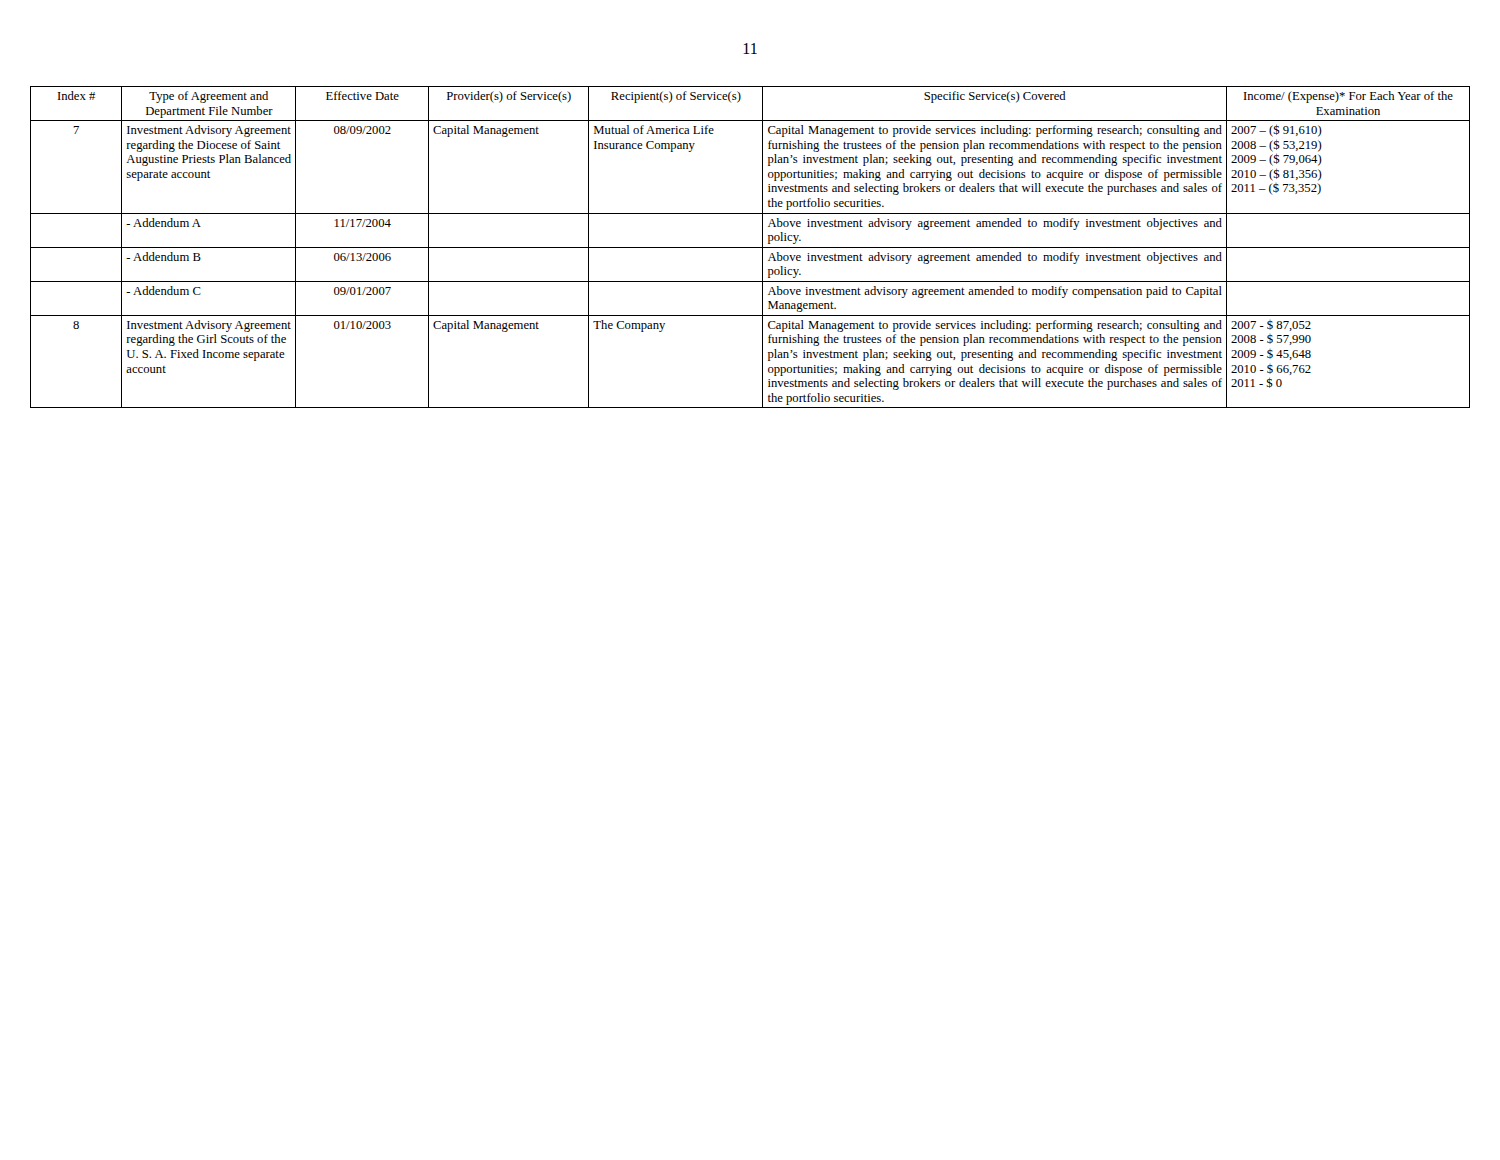11
| Index # | Type of Agreement and Department File Number | Effective Date | Provider(s) of Service(s) | Recipient(s) of Service(s) | Specific Service(s) Covered | Income/ (Expense)* For Each Year of the Examination |
| --- | --- | --- | --- | --- | --- | --- |
| 7 | Investment Advisory Agreement regarding the Diocese of Saint Augustine Priests Plan Balanced separate account | 08/09/2002 | Capital Management | Mutual of America Life Insurance Company | Capital Management to provide services including: performing research; consulting and furnishing the trustees of the pension plan recommendations with respect to the pension plan’s investment plan; seeking out, presenting and recommending specific investment opportunities; making and carrying out decisions to acquire or dispose of permissible investments and selecting brokers or dealers that will execute the purchases and sales of the portfolio securities. | 2007 – ($ 91,610) 2008 – ($ 53,219) 2009 – ($ 79,064) 2010 – ($ 81,356) 2011 – ($ 73,352) |
| | - Addendum A | 11/17/2004 | | | Above investment advisory agreement amended to modify investment objectives and policy. | |
| | - Addendum B | 06/13/2006 | | | Above investment advisory agreement amended to modify investment objectives and policy. | |
| | - Addendum C | 09/01/2007 | | | Above investment advisory agreement amended to modify compensation paid to Capital Management. | |
| 8 | Investment Advisory Agreement regarding the Girl Scouts of the U. S. A. Fixed Income separate account | 01/10/2003 | Capital Management | The Company | Capital Management to provide services including: performing research; consulting and furnishing the trustees of the pension plan recommendations with respect to the pension plan’s investment plan; seeking out, presenting and recommending specific investment opportunities; making and carrying out decisions to acquire or dispose of permissible investments and selecting brokers or dealers that will execute the purchases and sales of the portfolio securities. | 2007 - $ 87,052 2008 - $ 57,990 2009 - $ 45,648 2010 - $ 66,762 2011 - $ 0 |